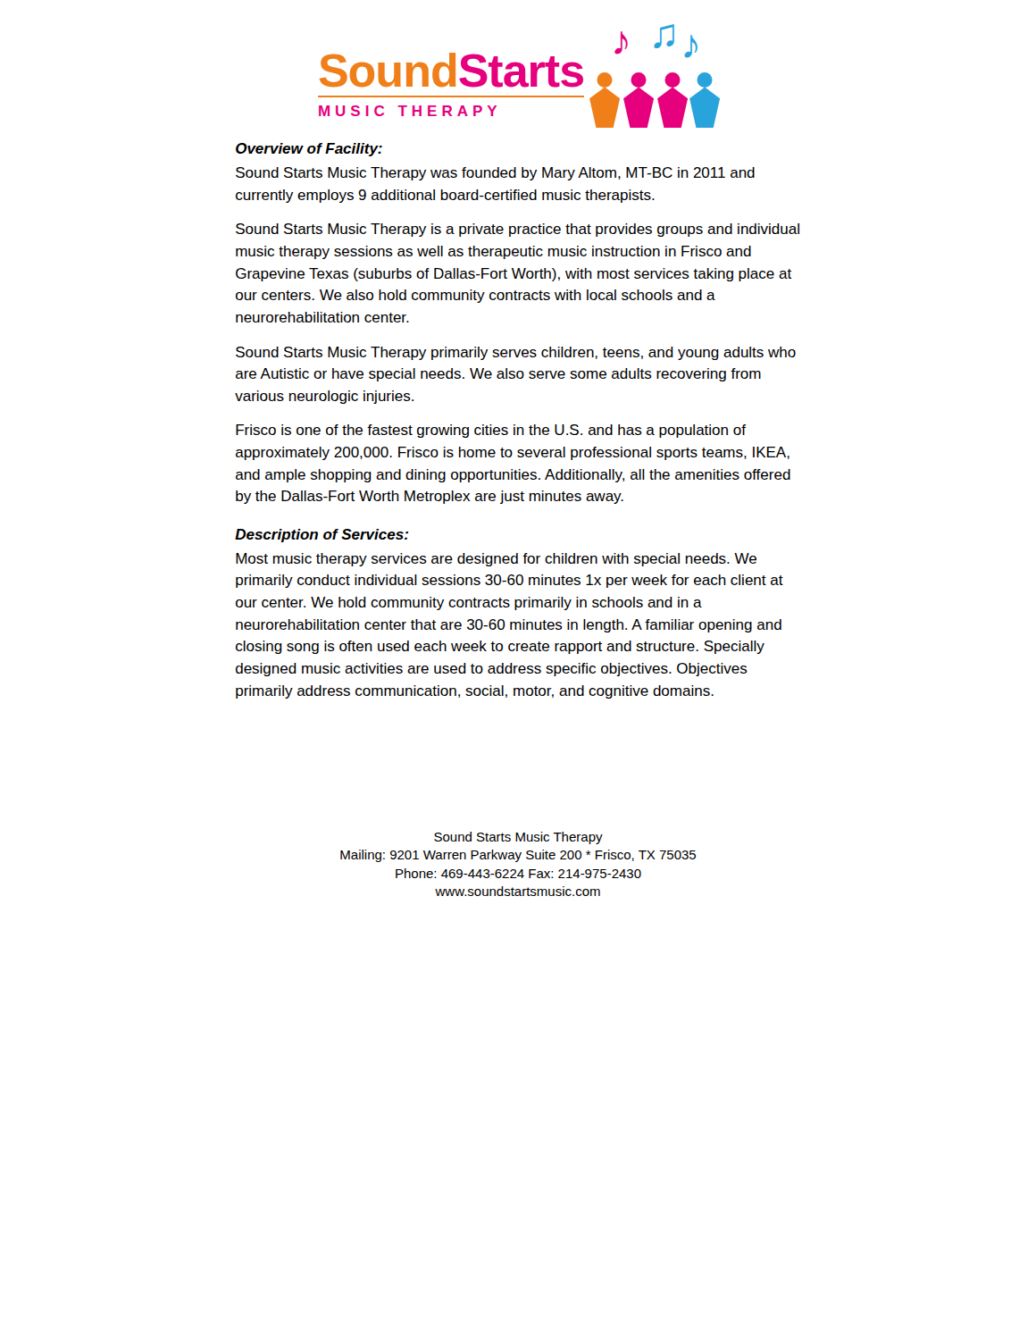Sound Starts
MUSIC THERAPY
♪ ♫ ♪
Overview of Facility:
Sound Starts Music Therapy was founded by Mary Altom, MT-BC in 2011 and currently employs 9 additional board-certified music therapists.
Sound Starts Music Therapy is a private practice that provides groups and individual music therapy sessions as well as therapeutic music instruction in Frisco and Grapevine Texas (suburbs of Dallas-Fort Worth), with most services taking place at our centers. We also hold community contracts with local schools and a neurorehabilitation center.
Sound Starts Music Therapy primarily serves children, teens, and young adults who are Autistic or have special needs. We also serve some adults recovering from various neurologic injuries.
Frisco is one of the fastest growing cities in the U.S. and has a population of approximately 200,000. Frisco is home to several professional sports teams, IKEA, and ample shopping and dining opportunities. Additionally, all the amenities offered by the Dallas-Fort Worth Metroplex are just minutes away.
Description of Services:
Most music therapy services are designed for children with special needs. We primarily conduct individual sessions 30-60 minutes 1x per week for each client at our center. We hold community contracts primarily in schools and in a neurorehabilitation center that are 30-60 minutes in length. A familiar opening and closing song is often used each week to create rapport and structure. Specially designed music activities are used to address specific objectives. Objectives primarily address communication, social, motor, and cognitive domains.
Sound Starts Music Therapy
Mailing: 9201 Warren Parkway Suite 200 * Frisco, TX 75035
Phone: 469-443-6224 Fax: 214-975-2430
www.soundstartsmusic.com